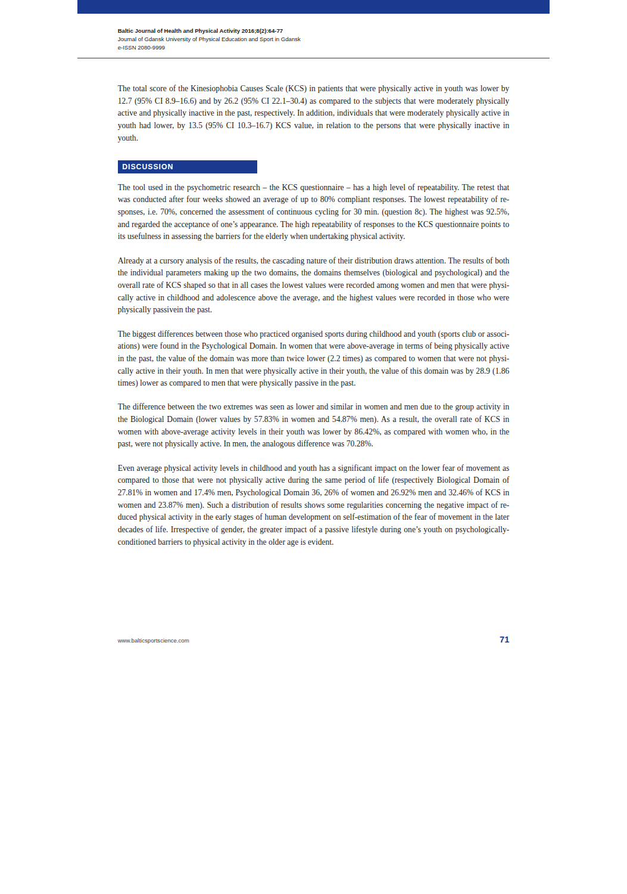Baltic Journal of Health and Physical Activity 2016;8(2):64-77
Journal of Gdansk University of Physical Education and Sport in Gdansk
e-ISSN 2080-9999
The total score of the Kinesiophobia Causes Scale (KCS) in patients that were physically active in youth was lower by 12.7 (95% CI 8.9–16.6) and by 26.2 (95% CI 22.1–30.4) as compared to the subjects that were moderately physically active and physically inactive in the past, respectively. In addition, individuals that were moderately physically active in youth had lower, by 13.5 (95% CI 10.3–16.7) KCS value, in relation to the persons that were physically inactive in youth.
DISCUSSION
The tool used in the psychometric research – the KCS questionnaire – has a high level of repeatability. The retest that was conducted after four weeks showed an average of up to 80% compliant responses. The lowest repeatability of responses, i.e. 70%, concerned the assessment of continuous cycling for 30 min. (question 8c). The highest was 92.5%, and regarded the acceptance of one’s appearance. The high repeatability of responses to the KCS questionnaire points to its usefulness in assessing the barriers for the elderly when undertaking physical activity.
Already at a cursory analysis of the results, the cascading nature of their distribution draws attention. The results of both the individual parameters making up the two domains, the domains themselves (biological and psychological) and the overall rate of KCS shaped so that in all cases the lowest values were recorded among women and men that were physically active in childhood and adolescence above the average, and the highest values were recorded in those who were physically passivein the past.
The biggest differences between those who practiced organised sports during childhood and youth (sports club or associations) were found in the Psychological Domain. In women that were above-average in terms of being physically active in the past, the value of the domain was more than twice lower (2.2 times) as compared to women that were not physically active in their youth. In men that were physically active in their youth, the value of this domain was by 28.9 (1.86 times) lower as compared to men that were physically passive in the past.
The difference between the two extremes was seen as lower and similar in women and men due to the group activity in the Biological Domain (lower values by 57.83% in women and 54.87% men). As a result, the overall rate of KCS in women with above-average activity levels in their youth was lower by 86.42%, as compared with women who, in the past, were not physically active. In men, the analogous difference was 70.28%.
Even average physical activity levels in childhood and youth has a significant impact on the lower fear of movement as compared to those that were not physically active during the same period of life (respectively Biological Domain of 27.81% in women and 17.4% men, Psychological Domain 36, 26% of women and 26.92% men and 32.46% of KCS in women and 23.87% men). Such a distribution of results shows some regularities concerning the negative impact of reduced physical activity in the early stages of human development on self-estimation of the fear of movement in the later decades of life. Irrespective of gender, the greater impact of a passive lifestyle during one’s youth on psychologically-conditioned barriers to physical activity in the older age is evident.
www.balticsportscience.com
71